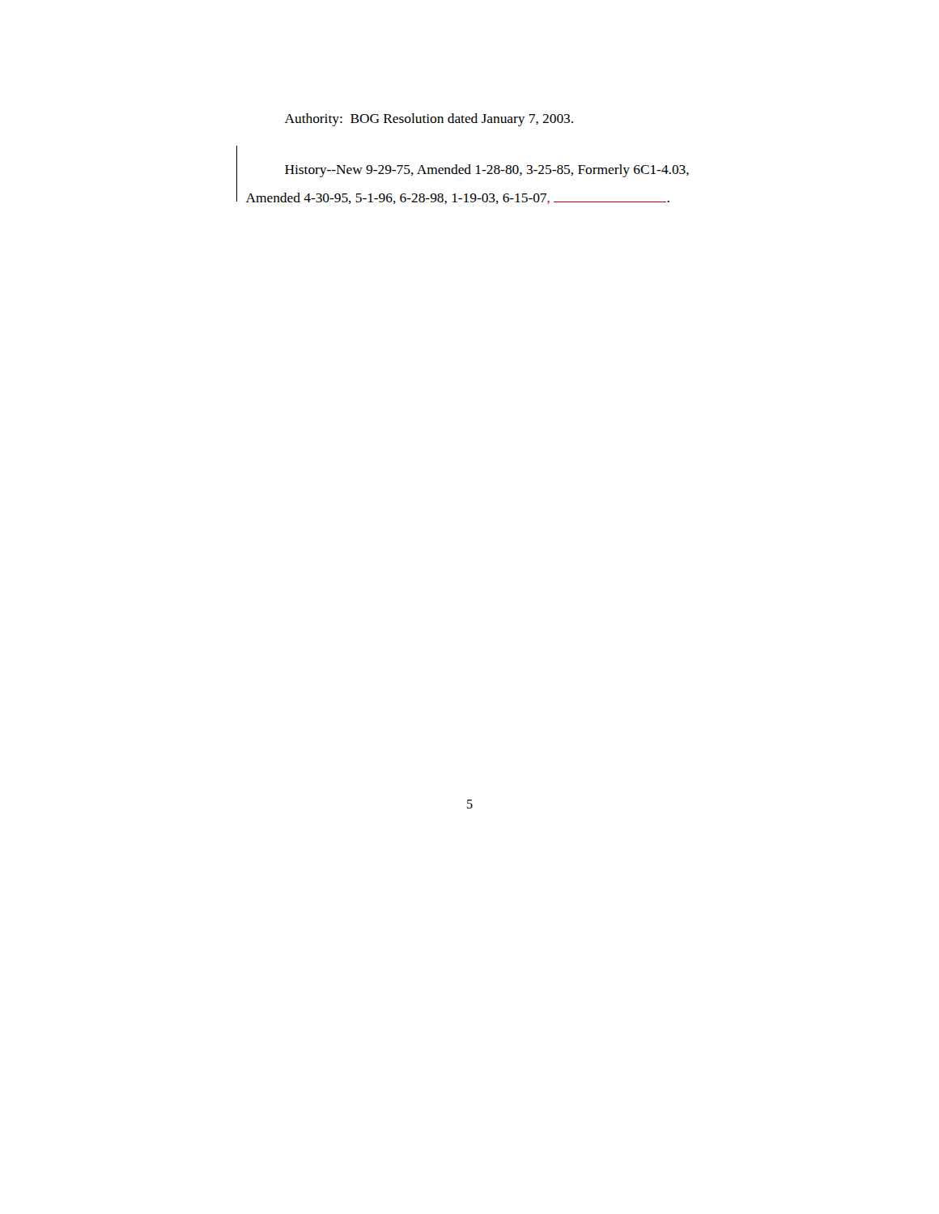Authority: BOG Resolution dated January 7, 2003.
History--New 9-29-75, Amended 1-28-80, 3-25-85, Formerly 6C1-4.03, Amended 4-30-95, 5-1-96, 6-28-98, 1-19-03, 6-15-07, .
5